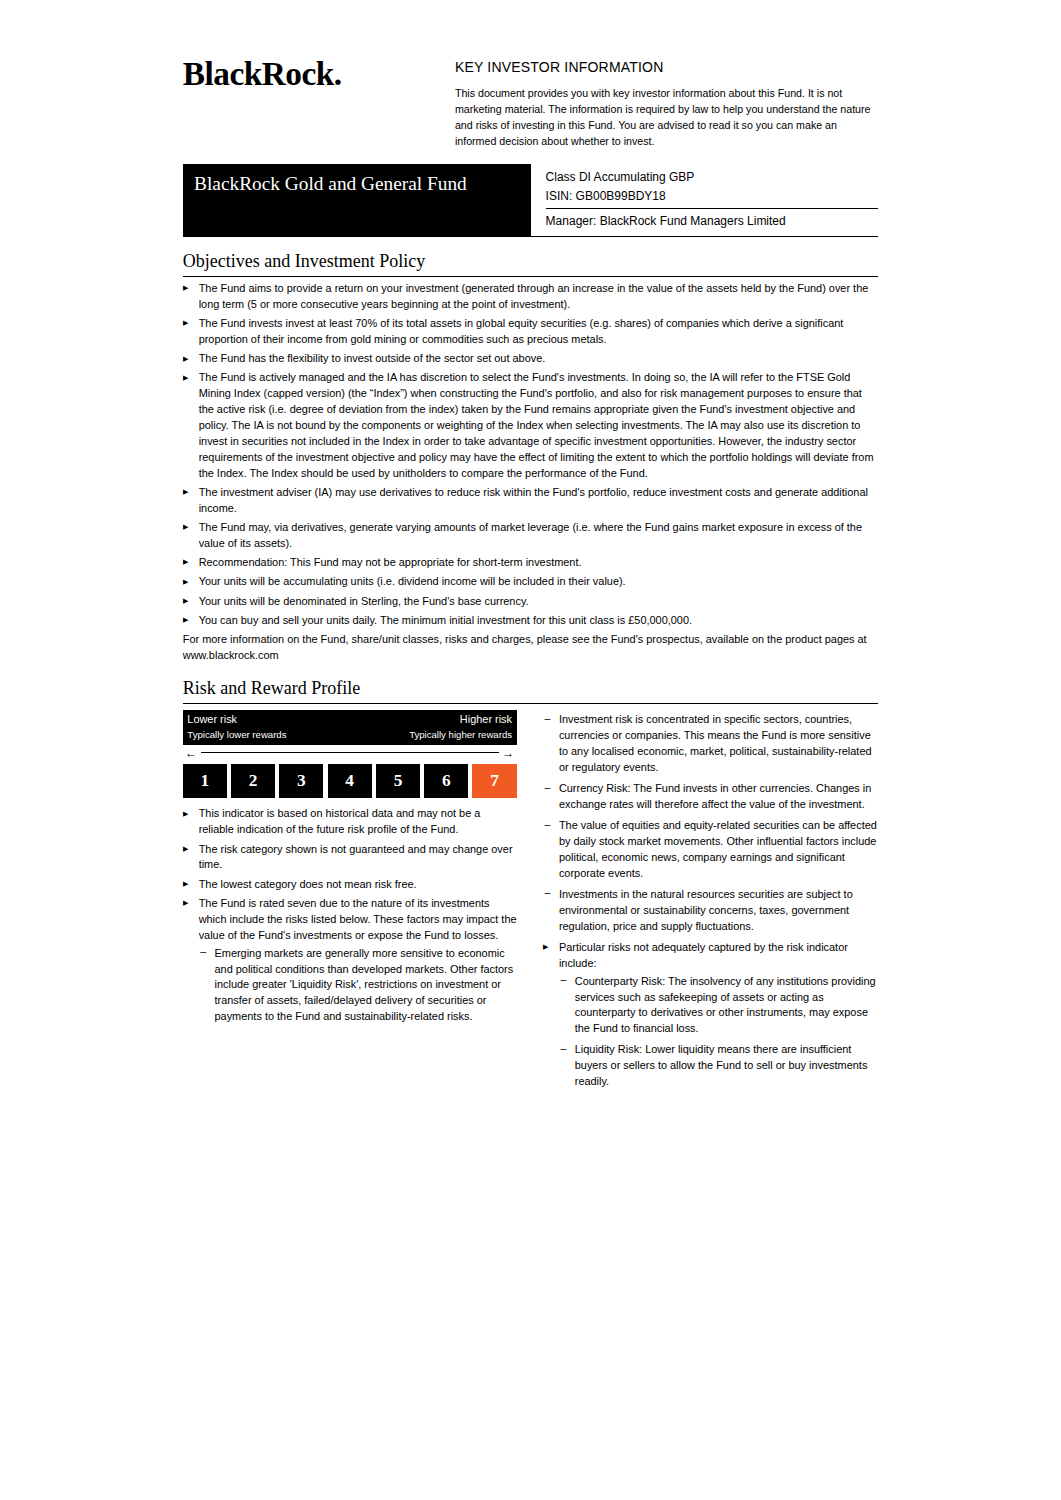BlackRock.
KEY INVESTOR INFORMATION
This document provides you with key investor information about this Fund. It is not marketing material. The information is required by law to help you understand the nature and risks of investing in this Fund. You are advised to read it so you can make an informed decision about whether to invest.
BlackRock Gold and General Fund
Class DI Accumulating GBP ISIN: GB00B99BDY18 Manager: BlackRock Fund Managers Limited
Objectives and Investment Policy
The Fund aims to provide a return on your investment (generated through an increase in the value of the assets held by the Fund) over the long term (5 or more consecutive years beginning at the point of investment).
The Fund invests invest at least 70% of its total assets in global equity securities (e.g. shares) of companies which derive a significant proportion of their income from gold mining or commodities such as precious metals.
The Fund has the flexibility to invest outside of the sector set out above.
The Fund is actively managed and the IA has discretion to select the Fund's investments. In doing so, the IA will refer to the FTSE Gold Mining Index (capped version) (the “Index”) when constructing the Fund's portfolio, and also for risk management purposes to ensure that the active risk (i.e. degree of deviation from the index) taken by the Fund remains appropriate given the Fund's investment objective and policy. The IA is not bound by the components or weighting of the Index when selecting investments. The IA may also use its discretion to invest in securities not included in the Index in order to take advantage of specific investment opportunities. However, the industry sector requirements of the investment objective and policy may have the effect of limiting the extent to which the portfolio holdings will deviate from the Index. The Index should be used by unitholders to compare the performance of the Fund.
The investment adviser (IA) may use derivatives to reduce risk within the Fund's portfolio, reduce investment costs and generate additional income.
The Fund may, via derivatives, generate varying amounts of market leverage (i.e. where the Fund gains market exposure in excess of the value of its assets).
Recommendation: This Fund may not be appropriate for short-term investment.
Your units will be accumulating units (i.e. dividend income will be included in their value).
Your units will be denominated in Sterling, the Fund's base currency.
You can buy and sell your units daily. The minimum initial investment for this unit class is £50,000,000.
For more information on the Fund, share/unit classes, risks and charges, please see the Fund's prospectus, available on the product pages at www.blackrock.com
Risk and Reward Profile
Lower risk Higher risk
Typically lower rewards Typically higher rewards
← →
1
2
3
4
5
6
7
This indicator is based on historical data and may not be a reliable indication of the future risk profile of the Fund.
The risk category shown is not guaranteed and may change over time.
The lowest category does not mean risk free.
The Fund is rated seven due to the nature of its investments which include the risks listed below. These factors may impact the value of the Fund's investments or expose the Fund to losses.
Emerging markets are generally more sensitive to economic and political conditions than developed markets. Other factors include greater 'Liquidity Risk', restrictions on investment or transfer of assets, failed/delayed delivery of securities or payments to the Fund and sustainability-related risks.
Investment risk is concentrated in specific sectors, countries, currencies or companies. This means the Fund is more sensitive to any localised economic, market, political, sustainability-related or regulatory events.
Currency Risk: The Fund invests in other currencies. Changes in exchange rates will therefore affect the value of the investment.
The value of equities and equity-related securities can be affected by daily stock market movements. Other influential factors include political, economic news, company earnings and significant corporate events.
Investments in the natural resources securities are subject to environmental or sustainability concerns, taxes, government regulation, price and supply fluctuations.
Particular risks not adequately captured by the risk indicator include:
Counterparty Risk: The insolvency of any institutions providing services such as safekeeping of assets or acting as counterparty to derivatives or other instruments, may expose the Fund to financial loss.
Liquidity Risk: Lower liquidity means there are insufficient buyers or sellers to allow the Fund to sell or buy investments readily.